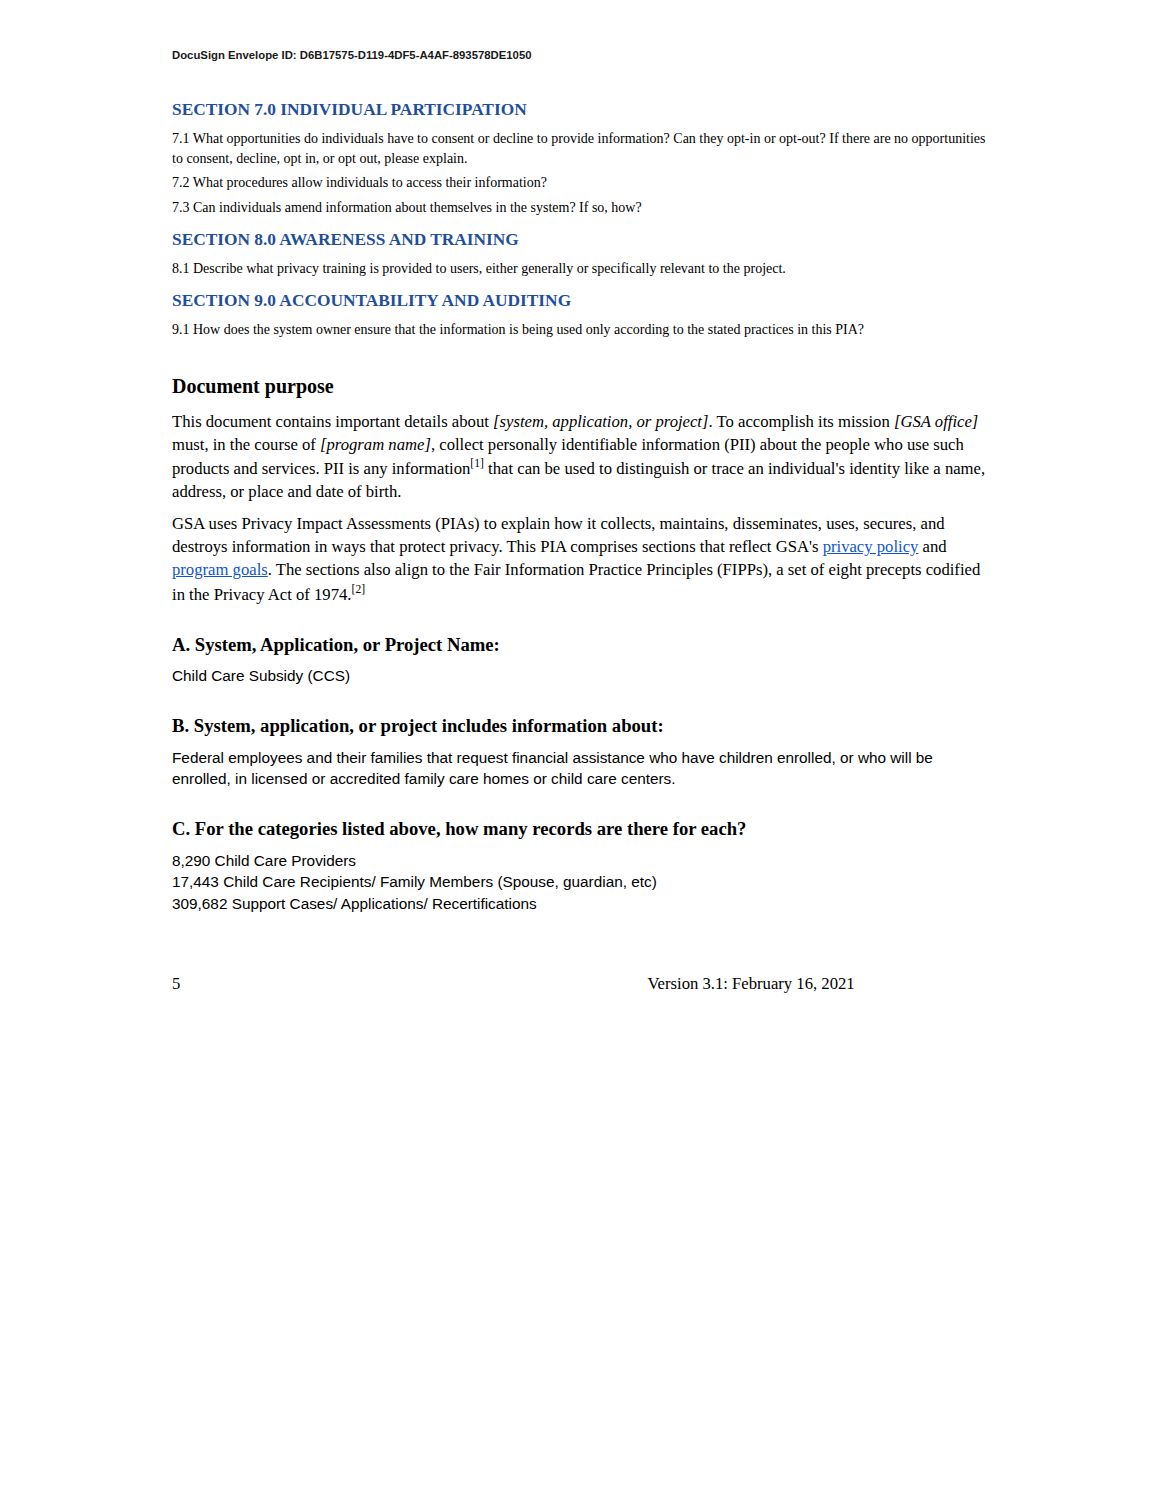DocuSign Envelope ID: D6B17575-D119-4DF5-A4AF-893578DE1050
SECTION 7.0 INDIVIDUAL PARTICIPATION
7.1 What opportunities do individuals have to consent or decline to provide information? Can they opt-in or opt-out? If there are no opportunities to consent, decline, opt in, or opt out, please explain.
7.2 What procedures allow individuals to access their information?
7.3 Can individuals amend information about themselves in the system? If so, how?
SECTION 8.0 AWARENESS AND TRAINING
8.1 Describe what privacy training is provided to users, either generally or specifically relevant to the project.
SECTION 9.0 ACCOUNTABILITY AND AUDITING
9.1 How does the system owner ensure that the information is being used only according to the stated practices in this PIA?
Document purpose
This document contains important details about [system, application, or project]. To accomplish its mission [GSA office] must, in the course of [program name], collect personally identifiable information (PII) about the people who use such products and services. PII is any information[1] that can be used to distinguish or trace an individual's identity like a name, address, or place and date of birth.
GSA uses Privacy Impact Assessments (PIAs) to explain how it collects, maintains, disseminates, uses, secures, and destroys information in ways that protect privacy. This PIA comprises sections that reflect GSA's privacy policy and program goals. The sections also align to the Fair Information Practice Principles (FIPPs), a set of eight precepts codified in the Privacy Act of 1974.[2]
A. System, Application, or Project Name:
Child Care Subsidy (CCS)
B. System, application, or project includes information about:
Federal employees and their families that request financial assistance who have children enrolled, or who will be enrolled, in licensed or accredited family care homes or child care centers.
C. For the categories listed above, how many records are there for each?
8,290 Child Care Providers
17,443 Child Care Recipients/ Family Members (Spouse, guardian, etc)
309,682 Support Cases/ Applications/ Recertifications
5 Version 3.1: February 16, 2021